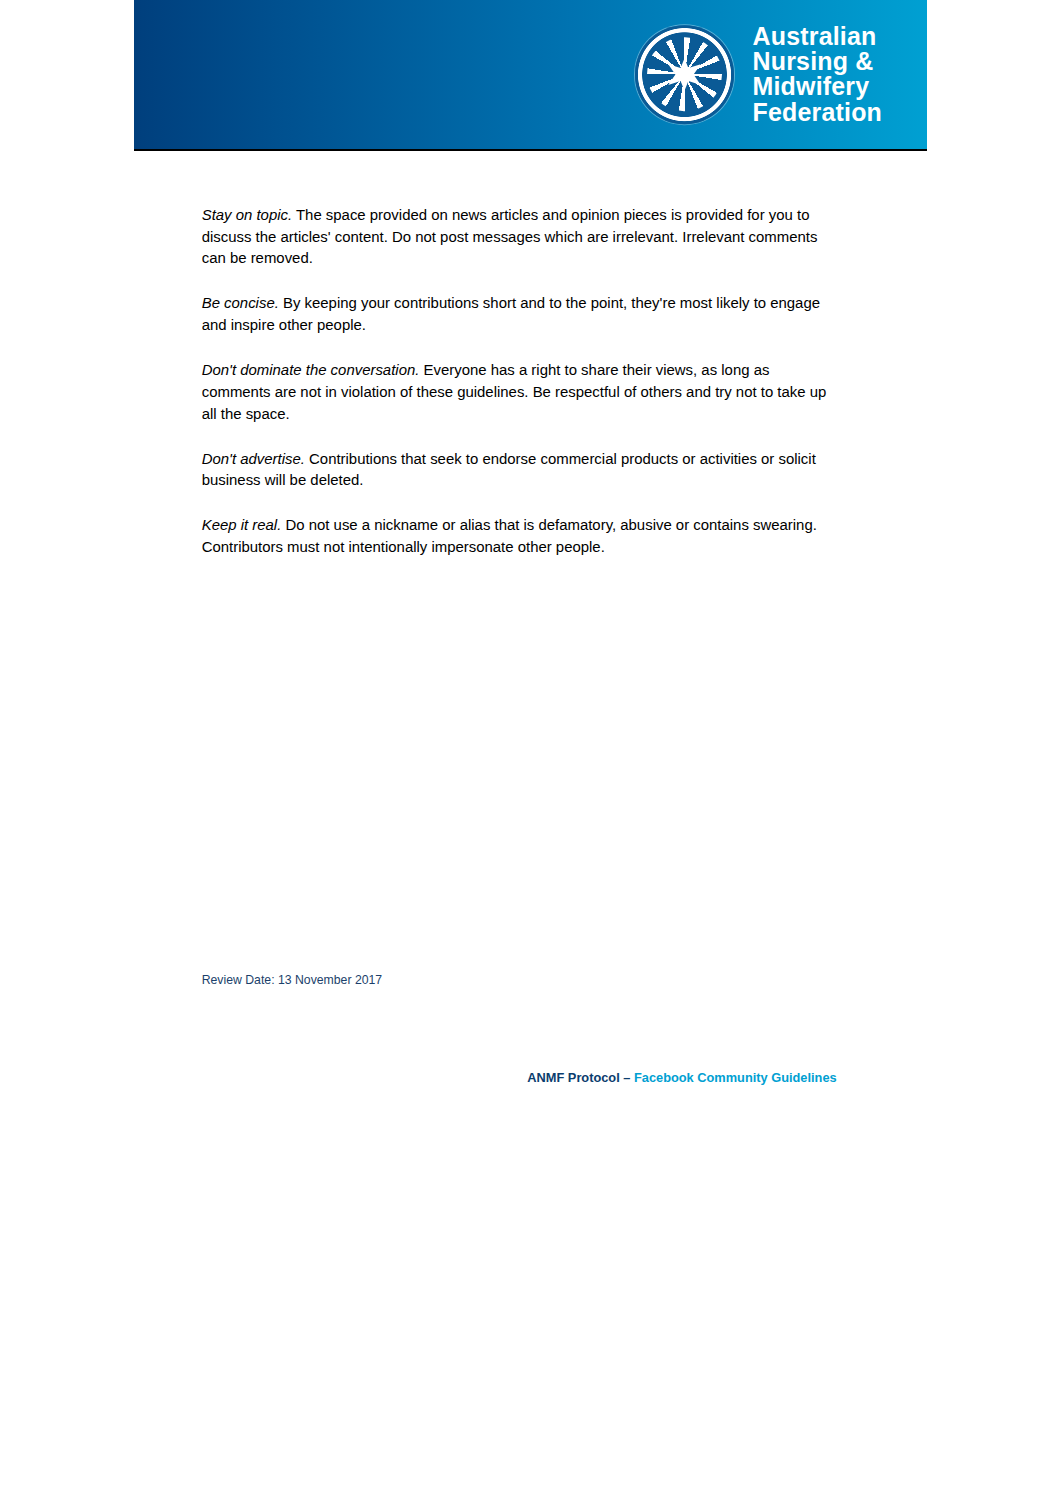Australian Nursing & Midwifery Federation
Stay on topic. The space provided on news articles and opinion pieces is provided for you to discuss the articles' content. Do not post messages which are irrelevant. Irrelevant comments can be removed.
Be concise. By keeping your contributions short and to the point, they're most likely to engage and inspire other people.
Don't dominate the conversation. Everyone has a right to share their views, as long as comments are not in violation of these guidelines. Be respectful of others and try not to take up all the space.
Don't advertise. Contributions that seek to endorse commercial products or activities or solicit business will be deleted.
Keep it real. Do not use a nickname or alias that is defamatory, abusive or contains swearing. Contributors must not intentionally impersonate other people.
Review Date: 13 November 2017
ANMF Protocol – Facebook Community Guidelines